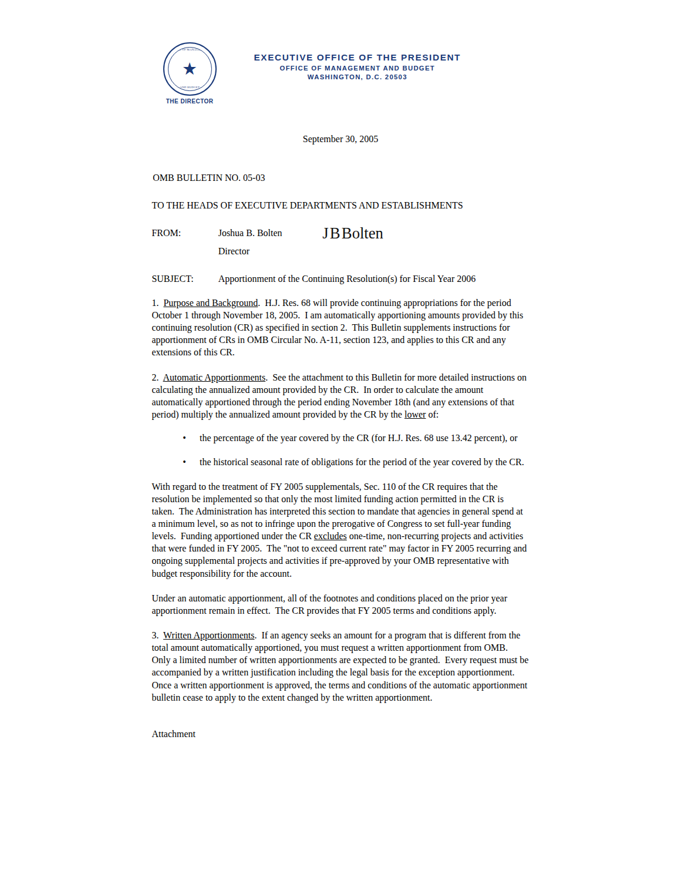OFFICE OF MANAGEMENT
★
AND BUDGET
The Director
EXECUTIVE OFFICE OF THE PRESIDENT
OFFICE OF MANAGEMENT AND BUDGET
WASHINGTON, D.C. 20503
September 30, 2005
OMB BULLETIN NO. 05-03
TO THE HEADS OF EXECUTIVE DEPARTMENTS AND ESTABLISHMENTS
| FROM: | Joshua B. Bolten | J B Bolten |
| | Director | |
| SUBJECT: | Apportionment of the Continuing Resolution(s) for Fiscal Year 2006 |
1. Purpose and Background. H.J. Res. 68 will provide continuing appropriations for the period October 1 through November 18, 2005. I am automatically apportioning amounts provided by this continuing resolution (CR) as specified in section 2. This Bulletin supplements instructions for apportionment of CRs in OMB Circular No. A-11, section 123, and applies to this CR and any extensions of this CR.
2. Automatic Apportionments. See the attachment to this Bulletin for more detailed instructions on calculating the annualized amount provided by the CR. In order to calculate the amount automatically apportioned through the period ending November 18th (and any extensions of that period) multiply the annualized amount provided by the CR by the lower of:
the percentage of the year covered by the CR (for H.J. Res. 68 use 13.42 percent), or
the historical seasonal rate of obligations for the period of the year covered by the CR.
With regard to the treatment of FY 2005 supplementals, Sec. 110 of the CR requires that the resolution be implemented so that only the most limited funding action permitted in the CR is taken. The Administration has interpreted this section to mandate that agencies in general spend at a minimum level, so as not to infringe upon the prerogative of Congress to set full-year funding levels. Funding apportioned under the CR excludes one-time, non-recurring projects and activities that were funded in FY 2005. The "not to exceed current rate" may factor in FY 2005 recurring and ongoing supplemental projects and activities if pre-approved by your OMB representative with budget responsibility for the account.
Under an automatic apportionment, all of the footnotes and conditions placed on the prior year apportionment remain in effect. The CR provides that FY 2005 terms and conditions apply.
3. Written Apportionments. If an agency seeks an amount for a program that is different from the total amount automatically apportioned, you must request a written apportionment from OMB. Only a limited number of written apportionments are expected to be granted. Every request must be accompanied by a written justification including the legal basis for the exception apportionment. Once a written apportionment is approved, the terms and conditions of the automatic apportionment bulletin cease to apply to the extent changed by the written apportionment.
Attachment